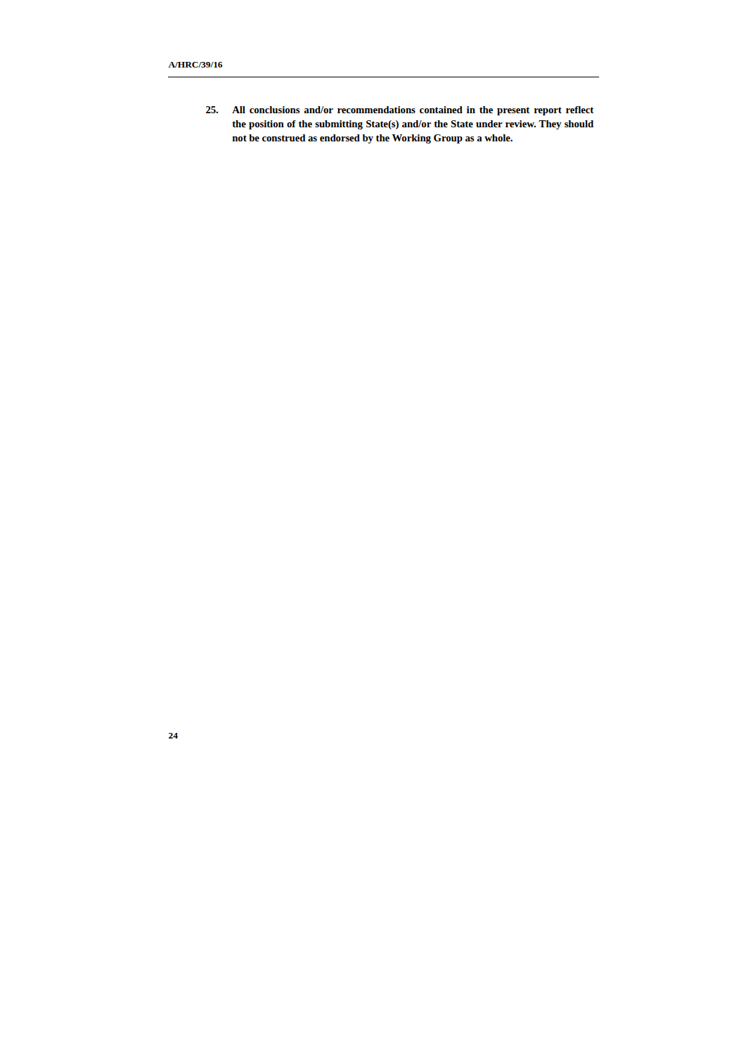A/HRC/39/16
25. All conclusions and/or recommendations contained in the present report reflect the position of the submitting State(s) and/or the State under review. They should not be construed as endorsed by the Working Group as a whole.
24